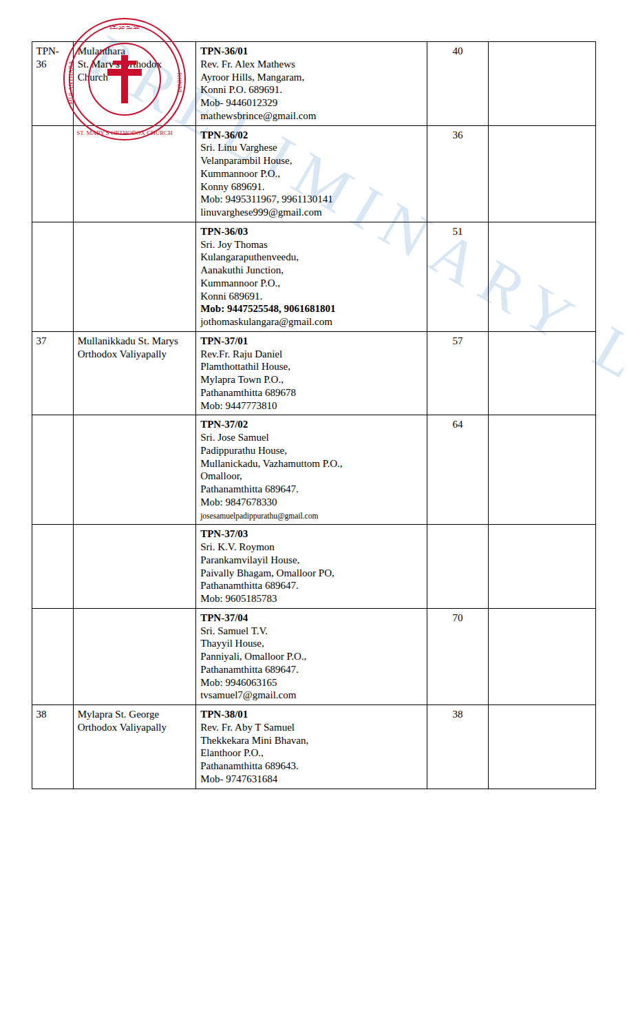PRELIMINARY LIST
ܡܪܝܡ ܩܕܝܫܬܐ ST. MARY'S ORTHODOX CHURCH MULANTHARA KONNI
| TPN-36 | Mulanthara St. Mary's Orthodox Church | TPN-36/01 Rev. Fr. Alex Mathews Ayroor Hills, Mangaram, Konni P.O. 689691. Mob- 9446012329 mathewsbrince@gmail.com | 40 | |
| | | TPN-36/02 Sri. Linu Varghese Velanparambil House, Kummannoor P.O., Konny 689691. Mob: 9495311967, 9961130141 linuvarghese999@gmail.com | 36 | |
| | | TPN-36/03 Sri. Joy Thomas Kulangaraputhenveedu, Aanakuthi Junction, Kummannoor P.O., Konni 689691. Mob: 9447525548, 9061681801 jothomaskulangara@gmail.com | 51 | |
| 37 | Mullanikkadu St. Marys Orthodox Valiyapally | TPN-37/01 Rev.Fr. Raju Daniel Plamthottathil House, Mylapra Town P.O., Pathanamthitta 689678 Mob: 9447773810 | 57 | |
| | | TPN-37/02 Sri. Jose Samuel Padippurathu House, Mullanickadu, Vazhamuttom P.O., Omalloor, Pathanamthitta 689647. Mob: 9847678330 josesamuelpadippurathu@gmail.com | 64 | |
| | | TPN-37/03 Sri. K.V. Roymon Parankamvilayil House, Paivally Bhagam, Omalloor PO, Pathanamthitta 689647. Mob: 9605185783 | | |
| | | TPN-37/04 Sri. Samuel T.V. Thayyil House, Panniyali, Omalloor P.O., Pathanamthitta 689647. Mob: 9946063165 tvsamuel7@gmail.com | 70 | |
| 38 | Mylapra St. George Orthodox Valiyapally | TPN-38/01 Rev. Fr. Aby T Samuel Thekkekara Mini Bhavan, Elanthoor P.O., Pathanamthitta 689643. Mob- 9747631684 | 38 | |